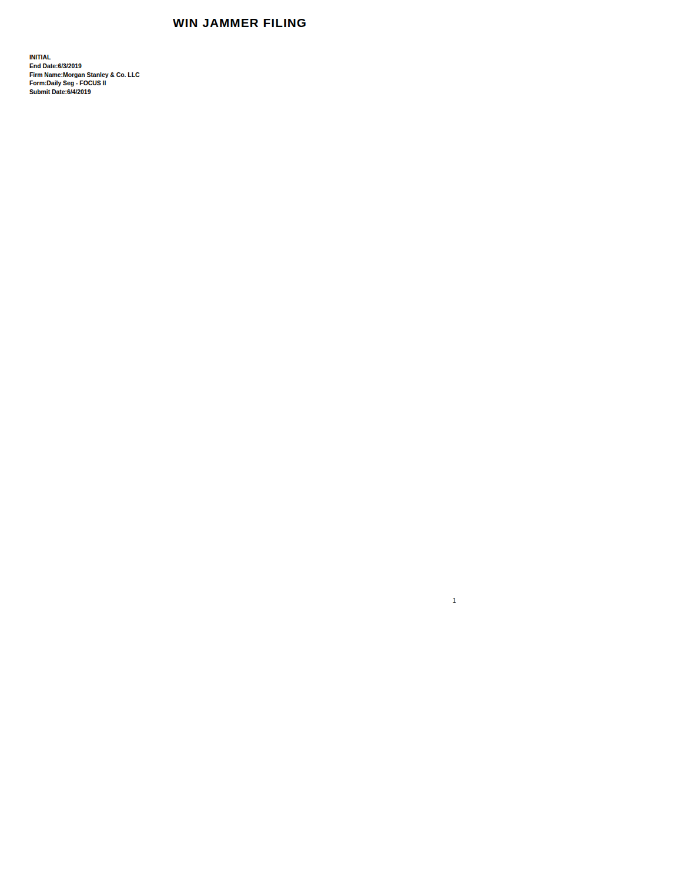WIN JAMMER FILING
INITIAL
End Date:6/3/2019
Firm Name:Morgan Stanley & Co. LLC
Form:Daily Seg - FOCUS II
Submit Date:6/4/2019
1